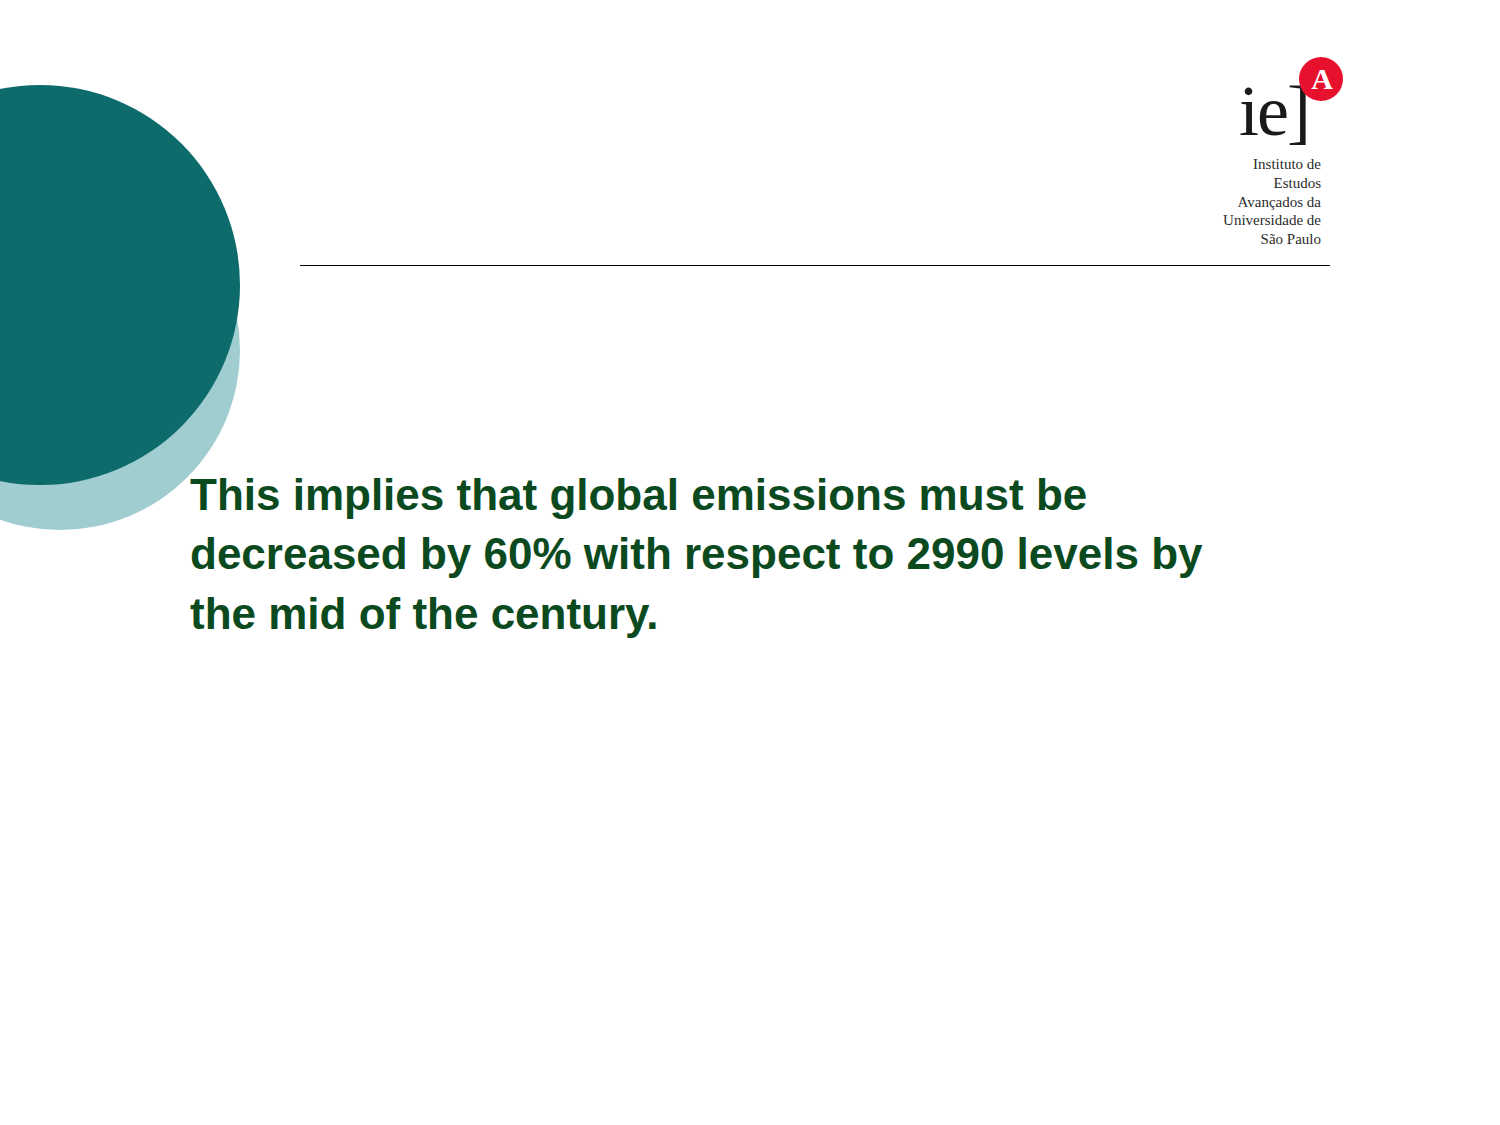ie] A
Instituto de
Estudos
Avançados da
Universidade de
São Paulo
This implies that global emissions must be decreased by 60% with respect to 2990 levels by the mid of the century.